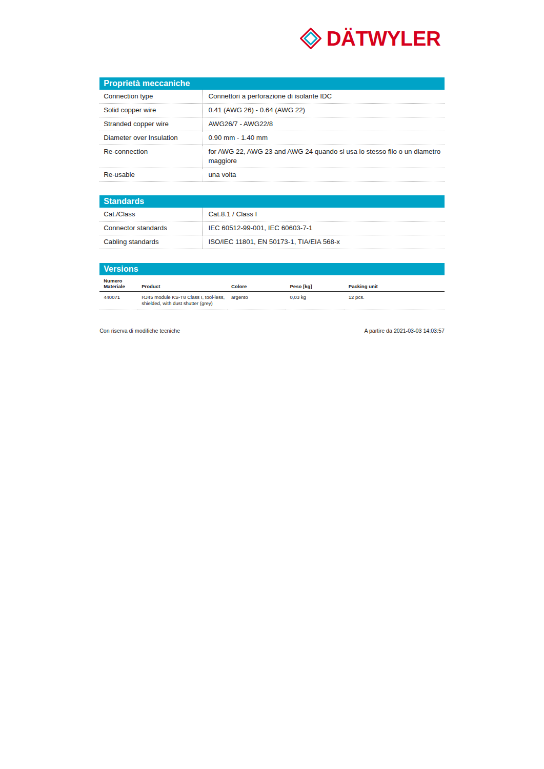DÄTWYLER
Proprietà meccaniche
| Connection type | Connettori a perforazione di isolante IDC |
| Solid copper wire | 0.41 (AWG 26) - 0.64 (AWG 22) |
| Stranded copper wire | AWG26/7 - AWG22/8 |
| Diameter over Insulation | 0.90 mm - 1.40 mm |
| Re-connection | for AWG 22, AWG 23 and AWG 24 quando si usa lo stesso filo o un diametro maggiore |
| Re-usable | una volta |
Standards
| Cat./Class | Cat.8.1 / Class I |
| Connector standards | IEC 60512-99-001, IEC 60603-7-1 |
| Cabling standards | ISO/IEC 11801, EN 50173-1, TIA/EIA 568-x |
Versions
| Numero Materiale | Product | Colore | Peso [kg] | Packing unit |
| --- | --- | --- | --- | --- |
| 440071 | RJ45 module KS-T8 Class I, tool-less, shielded, with dust shutter (grey) | argento | 0,03 kg | 12 pcs. |
Con riserva di modifiche tecniche
A partire da 2021-03-03 14:03:57